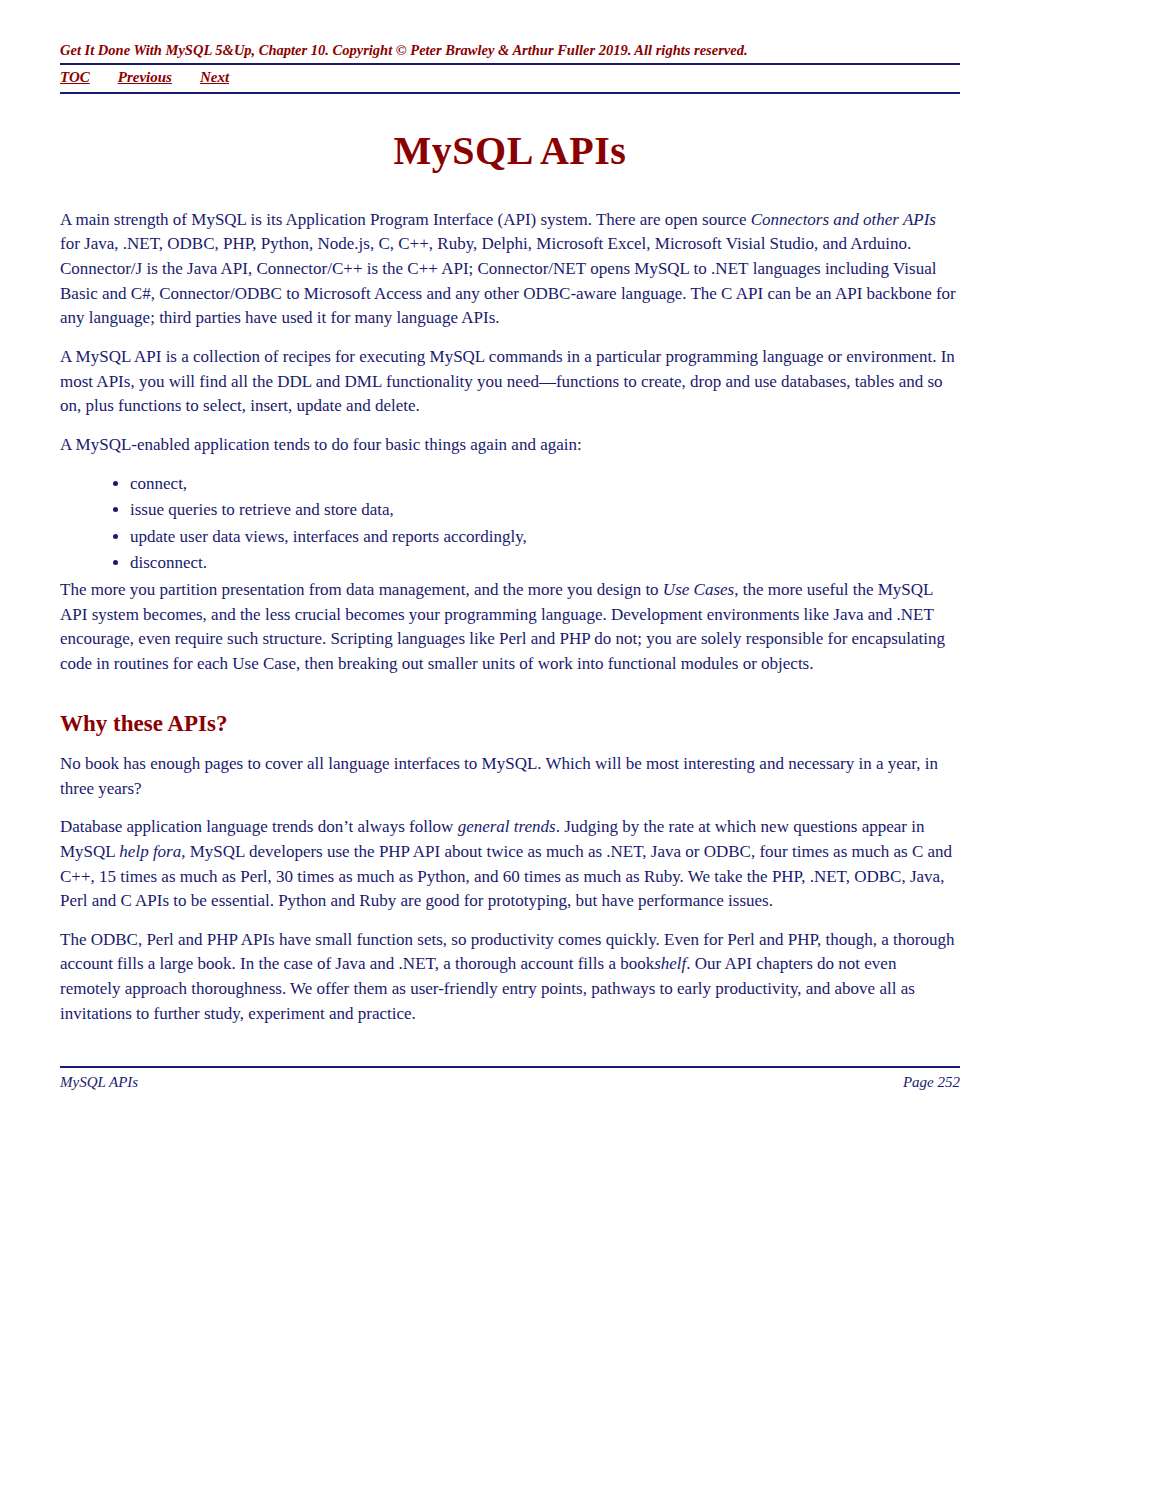Get It Done With MySQL 5&Up, Chapter 10. Copyright © Peter Brawley & Arthur Fuller 2019. All rights reserved.
TOC Previous Next
MySQL APIs
A main strength of MySQL is its Application Program Interface (API) system. There are open source Connectors and other APIs for Java, .NET, ODBC, PHP, Python, Node.js, C, C++, Ruby, Delphi, Microsoft Excel, Microsoft Visial Studio, and Arduino. Connector/J is the Java API, Connector/C++ is the C++ API; Connector/NET opens MySQL to .NET languages including Visual Basic and C#, Connector/ODBC to Microsoft Access and any other ODBC-aware language. The C API can be an API backbone for any language; third parties have used it for many language APIs.
A MySQL API is a collection of recipes for executing MySQL commands in a particular programming language or environment. In most APIs, you will find all the DDL and DML functionality you need—functions to create, drop and use databases, tables and so on, plus functions to select, insert, update and delete.
A MySQL-enabled application tends to do four basic things again and again:
connect,
issue queries to retrieve and store data,
update user data views, interfaces and reports accordingly,
disconnect.
The more you partition presentation from data management, and the more you design to Use Cases, the more useful the MySQL API system becomes, and the less crucial becomes your programming language. Development environments like Java and .NET encourage, even require such structure. Scripting languages like Perl and PHP do not; you are solely responsible for encapsulating code in routines for each Use Case, then breaking out smaller units of work into functional modules or objects.
Why these APIs?
No book has enough pages to cover all language interfaces to MySQL. Which will be most interesting and necessary in a year, in three years?
Database application language trends don’t always follow general trends. Judging by the rate at which new questions appear in MySQL help fora, MySQL developers use the PHP API about twice as much as .NET, Java or ODBC, four times as much as C and C++, 15 times as much as Perl, 30 times as much as Python, and 60 times as much as Ruby. We take the PHP, .NET, ODBC, Java, Perl and C APIs to be essential. Python and Ruby are good for prototyping, but have performance issues.
The ODBC, Perl and PHP APIs have small function sets, so productivity comes quickly. Even for Perl and PHP, though, a thorough account fills a large book. In the case of Java and .NET, a thorough account fills a bookshelf. Our API chapters do not even remotely approach thoroughness. We offer them as user-friendly entry points, pathways to early productivity, and above all as invitations to further study, experiment and practice.
MySQL APIs
Page 252